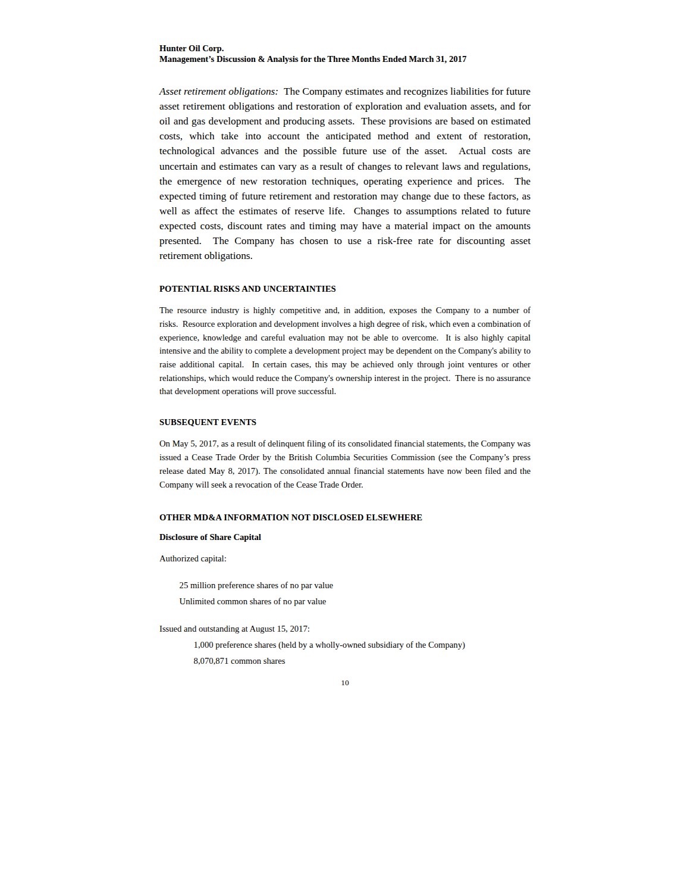Hunter Oil Corp.
Management’s Discussion & Analysis for the Three Months Ended March 31, 2017
Asset retirement obligations: The Company estimates and recognizes liabilities for future asset retirement obligations and restoration of exploration and evaluation assets, and for oil and gas development and producing assets. These provisions are based on estimated costs, which take into account the anticipated method and extent of restoration, technological advances and the possible future use of the asset. Actual costs are uncertain and estimates can vary as a result of changes to relevant laws and regulations, the emergence of new restoration techniques, operating experience and prices. The expected timing of future retirement and restoration may change due to these factors, as well as affect the estimates of reserve life. Changes to assumptions related to future expected costs, discount rates and timing may have a material impact on the amounts presented. The Company has chosen to use a risk-free rate for discounting asset retirement obligations.
POTENTIAL RISKS AND UNCERTAINTIES
The resource industry is highly competitive and, in addition, exposes the Company to a number of risks. Resource exploration and development involves a high degree of risk, which even a combination of experience, knowledge and careful evaluation may not be able to overcome. It is also highly capital intensive and the ability to complete a development project may be dependent on the Company's ability to raise additional capital. In certain cases, this may be achieved only through joint ventures or other relationships, which would reduce the Company's ownership interest in the project. There is no assurance that development operations will prove successful.
SUBSEQUENT EVENTS
On May 5, 2017, as a result of delinquent filing of its consolidated financial statements, the Company was issued a Cease Trade Order by the British Columbia Securities Commission (see the Company’s press release dated May 8, 2017). The consolidated annual financial statements have now been filed and the Company will seek a revocation of the Cease Trade Order.
OTHER MD&A INFORMATION NOT DISCLOSED ELSEWHERE
Disclosure of Share Capital
Authorized capital:
25 million preference shares of no par value
Unlimited common shares of no par value
Issued and outstanding at August 15, 2017:
1,000 preference shares (held by a wholly-owned subsidiary of the Company)
8,070,871 common shares
10